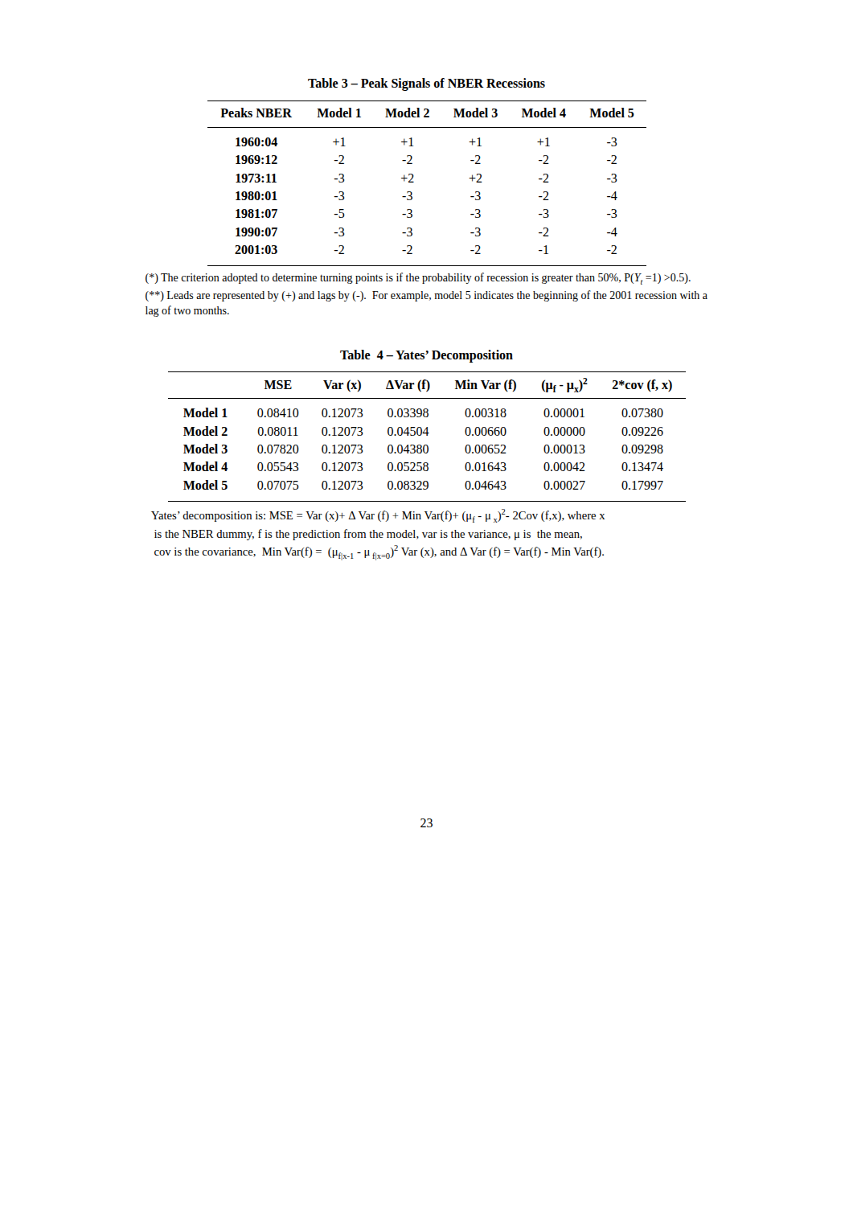Table 3 – Peak Signals of NBER Recessions
| Peaks NBER | Model 1 | Model 2 | Model 3 | Model 4 | Model 5 |
| --- | --- | --- | --- | --- | --- |
| 1960:04 | +1 | +1 | +1 | +1 | -3 |
| 1969:12 | -2 | -2 | -2 | -2 | -2 |
| 1973:11 | -3 | +2 | +2 | -2 | -3 |
| 1980:01 | -3 | -3 | -3 | -2 | -4 |
| 1981:07 | -5 | -3 | -3 | -3 | -3 |
| 1990:07 | -3 | -3 | -3 | -2 | -4 |
| 2001:03 | -2 | -2 | -2 | -1 | -2 |
(*) The criterion adopted to determine turning points is if the probability of recession is greater than 50%, P(Yt =1) >0.5).
(**) Leads are represented by (+) and lags by (-). For example, model 5 indicates the beginning of the 2001 recession with a lag of two months.
Table 4 – Yates’ Decomposition
| | MSE | Var (x) | ΔVar (f) | Min Var (f) | (μ f - μ x ) 2 | 2*cov (f, x) |
| --- | --- | --- | --- | --- | --- | --- |
| Model 1 | 0.08410 | 0.12073 | 0.03398 | 0.00318 | 0.00001 | 0.07380 |
| Model 2 | 0.08011 | 0.12073 | 0.04504 | 0.00660 | 0.00000 | 0.09226 |
| Model 3 | 0.07820 | 0.12073 | 0.04380 | 0.00652 | 0.00013 | 0.09298 |
| Model 4 | 0.05543 | 0.12073 | 0.05258 | 0.01643 | 0.00042 | 0.13474 |
| Model 5 | 0.07075 | 0.12073 | 0.08329 | 0.04643 | 0.00027 | 0.17997 |
Yates’ decomposition is: MSE = Var (x)+ Δ Var (f) + Min Var(f)+ (μf - μ x)2- 2Cov (f,x), where x
is the NBER dummy, f is the prediction from the model, var is the variance, μ is the mean,
cov is the covariance, Min Var(f) = (μf|x-1 - μ f|x=0)2 Var (x), and Δ Var (f) = Var(f) - Min Var(f).
23